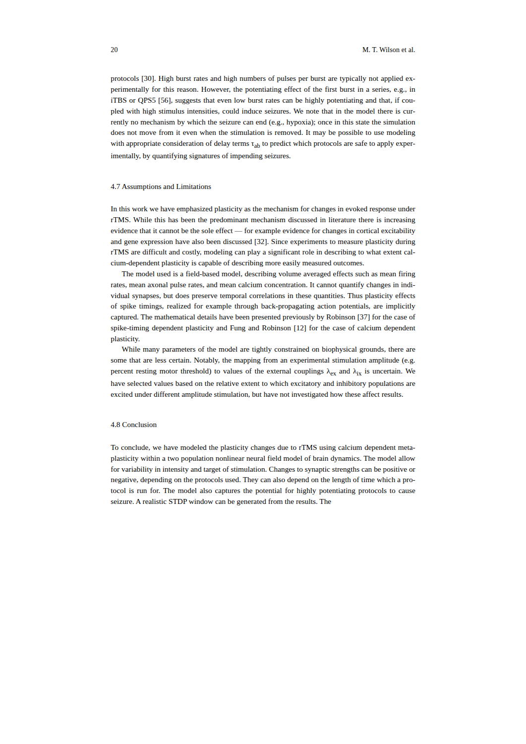20 M. T. Wilson et al.
protocols [30]. High burst rates and high numbers of pulses per burst are typically not applied experimentally for this reason. However, the potentiating effect of the first burst in a series, e.g., in iTBS or QPS5 [56], suggests that even low burst rates can be highly potentiating and that, if coupled with high stimulus intensities, could induce seizures. We note that in the model there is currently no mechanism by which the seizure can end (e.g., hypoxia); once in this state the simulation does not move from it even when the stimulation is removed. It may be possible to use modeling with appropriate consideration of delay terms τab to predict which protocols are safe to apply experimentally, by quantifying signatures of impending seizures.
4.7 Assumptions and Limitations
In this work we have emphasized plasticity as the mechanism for changes in evoked response under rTMS. While this has been the predominant mechanism discussed in literature there is increasing evidence that it cannot be the sole effect — for example evidence for changes in cortical excitability and gene expression have also been discussed [32]. Since experiments to measure plasticity during rTMS are difficult and costly, modeling can play a significant role in describing to what extent calcium-dependent plasticity is capable of describing more easily measured outcomes.
The model used is a field-based model, describing volume averaged effects such as mean firing rates, mean axonal pulse rates, and mean calcium concentration. It cannot quantify changes in individual synapses, but does preserve temporal correlations in these quantities. Thus plasticity effects of spike timings, realized for example through back-propagating action potentials, are implicitly captured. The mathematical details have been presented previously by Robinson [37] for the case of spike-timing dependent plasticity and Fung and Robinson [12] for the case of calcium dependent plasticity.
While many parameters of the model are tightly constrained on biophysical grounds, there are some that are less certain. Notably, the mapping from an experimental stimulation amplitude (e.g. percent resting motor threshold) to values of the external couplings λex and λix is uncertain. We have selected values based on the relative extent to which excitatory and inhibitory populations are excited under different amplitude stimulation, but have not investigated how these affect results.
4.8 Conclusion
To conclude, we have modeled the plasticity changes due to rTMS using calcium dependent metaplasticity within a two population nonlinear neural field model of brain dynamics. The model allow for variability in intensity and target of stimulation. Changes to synaptic strengths can be positive or negative, depending on the protocols used. They can also depend on the length of time which a protocol is run for. The model also captures the potential for highly potentiating protocols to cause seizure. A realistic STDP window can be generated from the results. The